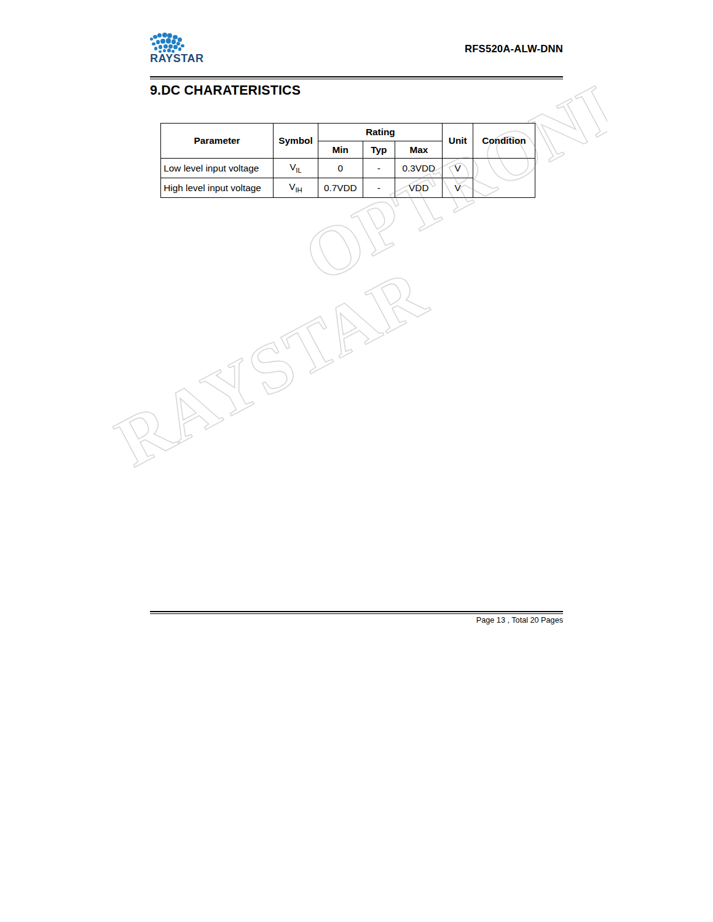RAYSTAR
RFS520A-ALW-DNN
9.DC CHARATERISTICS
| Parameter | Symbol | Rating | Unit | Condition |
| --- | --- | --- | --- | --- |
| Min | Typ | Max |
| Low level input voltage | V IL | 0 | - | 0.3VDD | V | |
| High level input voltage | V IH | 0.7VDD | - | VDD | V |
OPTRONICS
RAYSTAR
Page 13 , Total 20 Pages